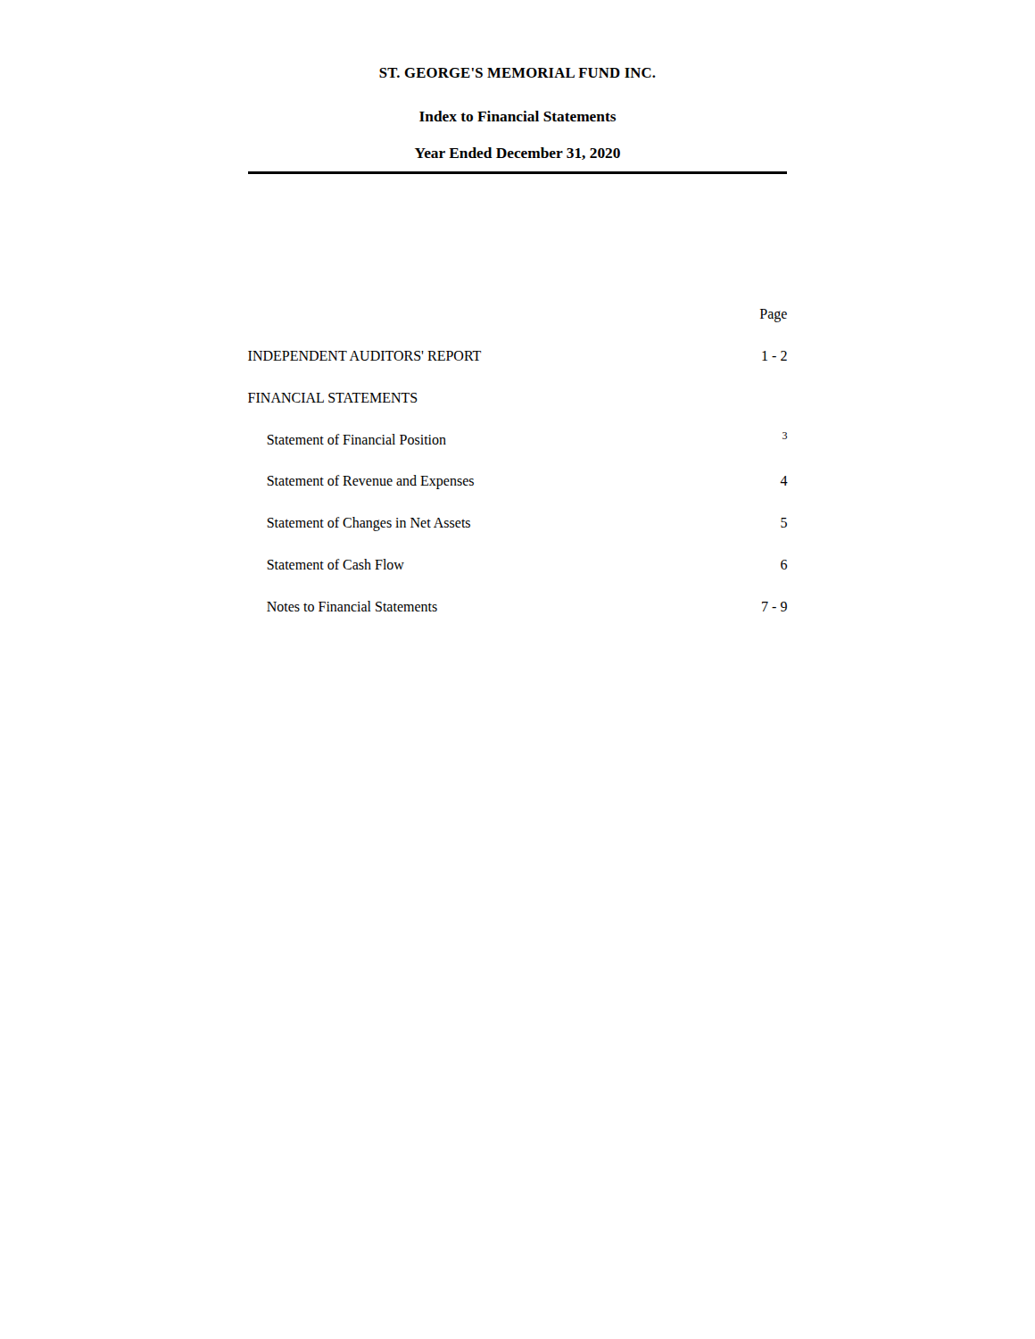ST. GEORGE'S MEMORIAL FUND INC.
Index to Financial Statements
Year Ended December 31, 2020
| | Page |
| INDEPENDENT AUDITORS' REPORT | 1 - 2 |
| FINANCIAL STATEMENTS | |
| Statement of Financial Position | 3 |
| Statement of Revenue and Expenses | 4 |
| Statement of Changes in Net Assets | 5 |
| Statement of Cash Flow | 6 |
| Notes to Financial Statements | 7 - 9 |